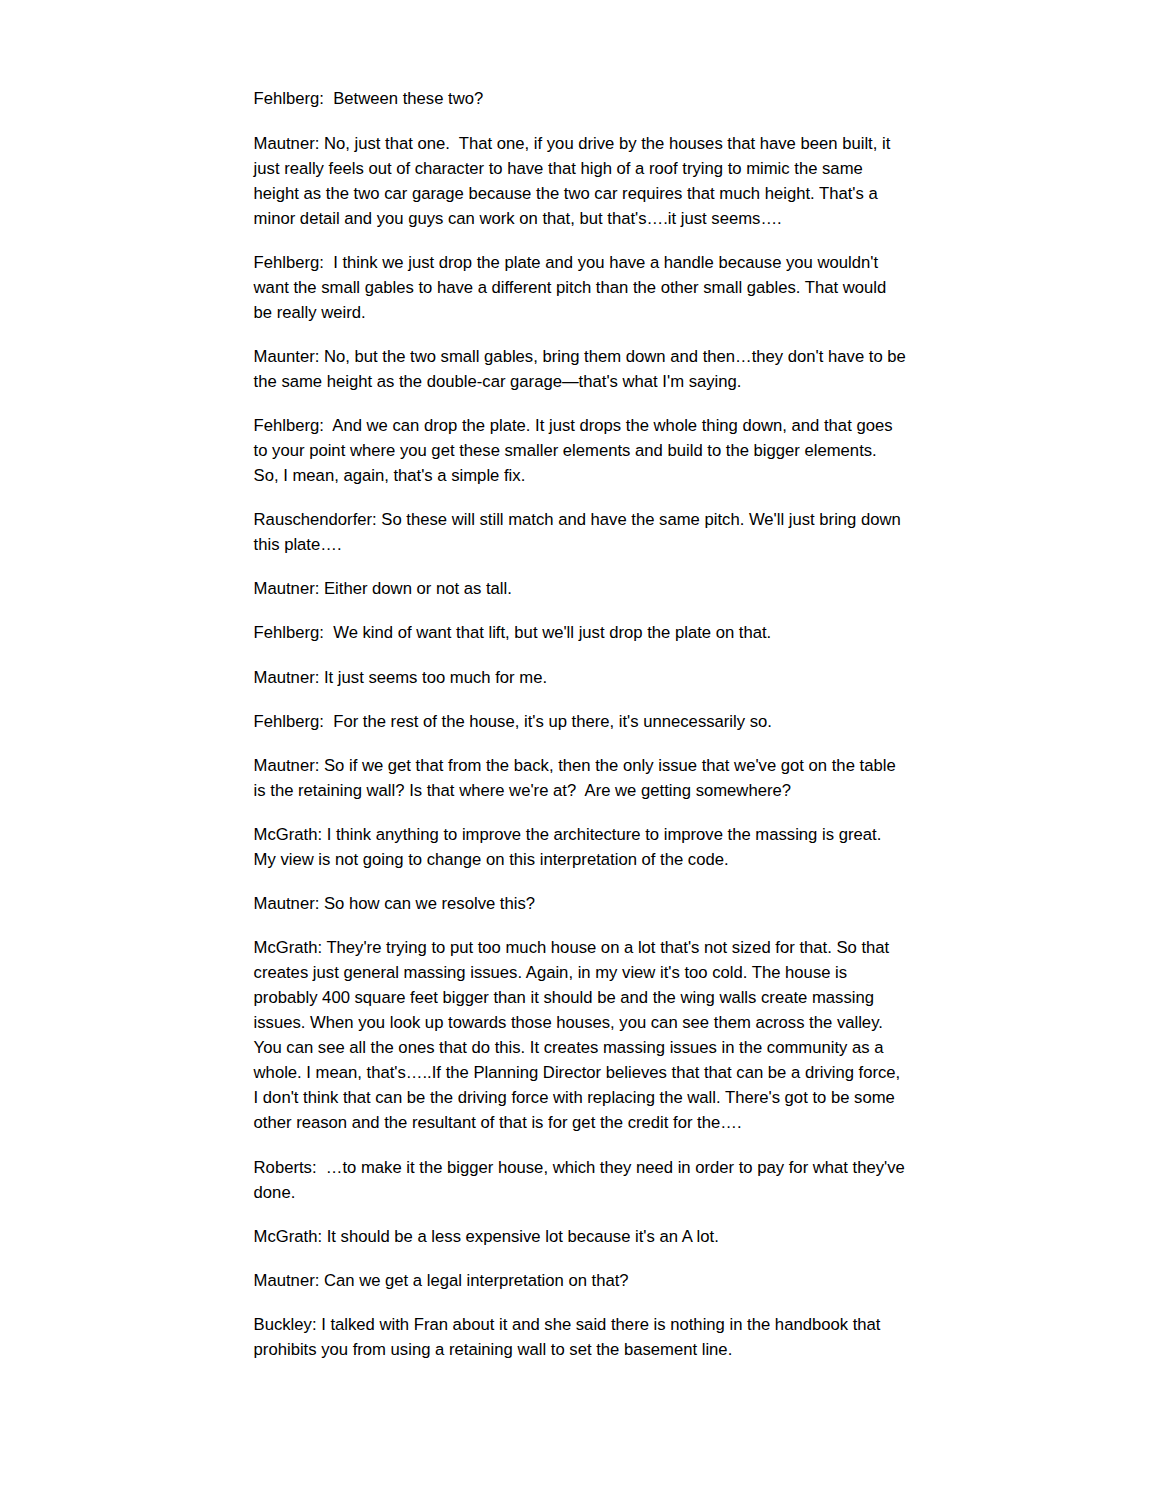Fehlberg: Between these two?
Mautner: No, just that one. That one, if you drive by the houses that have been built, it just really feels out of character to have that high of a roof trying to mimic the same height as the two car garage because the two car requires that much height. That's a minor detail and you guys can work on that, but that's….it just seems….
Fehlberg: I think we just drop the plate and you have a handle because you wouldn't want the small gables to have a different pitch than the other small gables. That would be really weird.
Maunter: No, but the two small gables, bring them down and then…they don't have to be the same height as the double-car garage—that's what I'm saying.
Fehlberg: And we can drop the plate. It just drops the whole thing down, and that goes to your point where you get these smaller elements and build to the bigger elements. So, I mean, again, that's a simple fix.
Rauschendorfer: So these will still match and have the same pitch. We'll just bring down this plate….
Mautner: Either down or not as tall.
Fehlberg: We kind of want that lift, but we'll just drop the plate on that.
Mautner: It just seems too much for me.
Fehlberg: For the rest of the house, it's up there, it's unnecessarily so.
Mautner: So if we get that from the back, then the only issue that we've got on the table is the retaining wall? Is that where we're at? Are we getting somewhere?
McGrath: I think anything to improve the architecture to improve the massing is great. My view is not going to change on this interpretation of the code.
Mautner: So how can we resolve this?
McGrath: They're trying to put too much house on a lot that's not sized for that. So that creates just general massing issues. Again, in my view it's too cold. The house is probably 400 square feet bigger than it should be and the wing walls create massing issues. When you look up towards those houses, you can see them across the valley. You can see all the ones that do this. It creates massing issues in the community as a whole. I mean, that's…..If the Planning Director believes that that can be a driving force, I don't think that can be the driving force with replacing the wall. There's got to be some other reason and the resultant of that is for get the credit for the….
Roberts: …to make it the bigger house, which they need in order to pay for what they've done.
McGrath: It should be a less expensive lot because it's an A lot.
Mautner: Can we get a legal interpretation on that?
Buckley: I talked with Fran about it and she said there is nothing in the handbook that prohibits you from using a retaining wall to set the basement line.